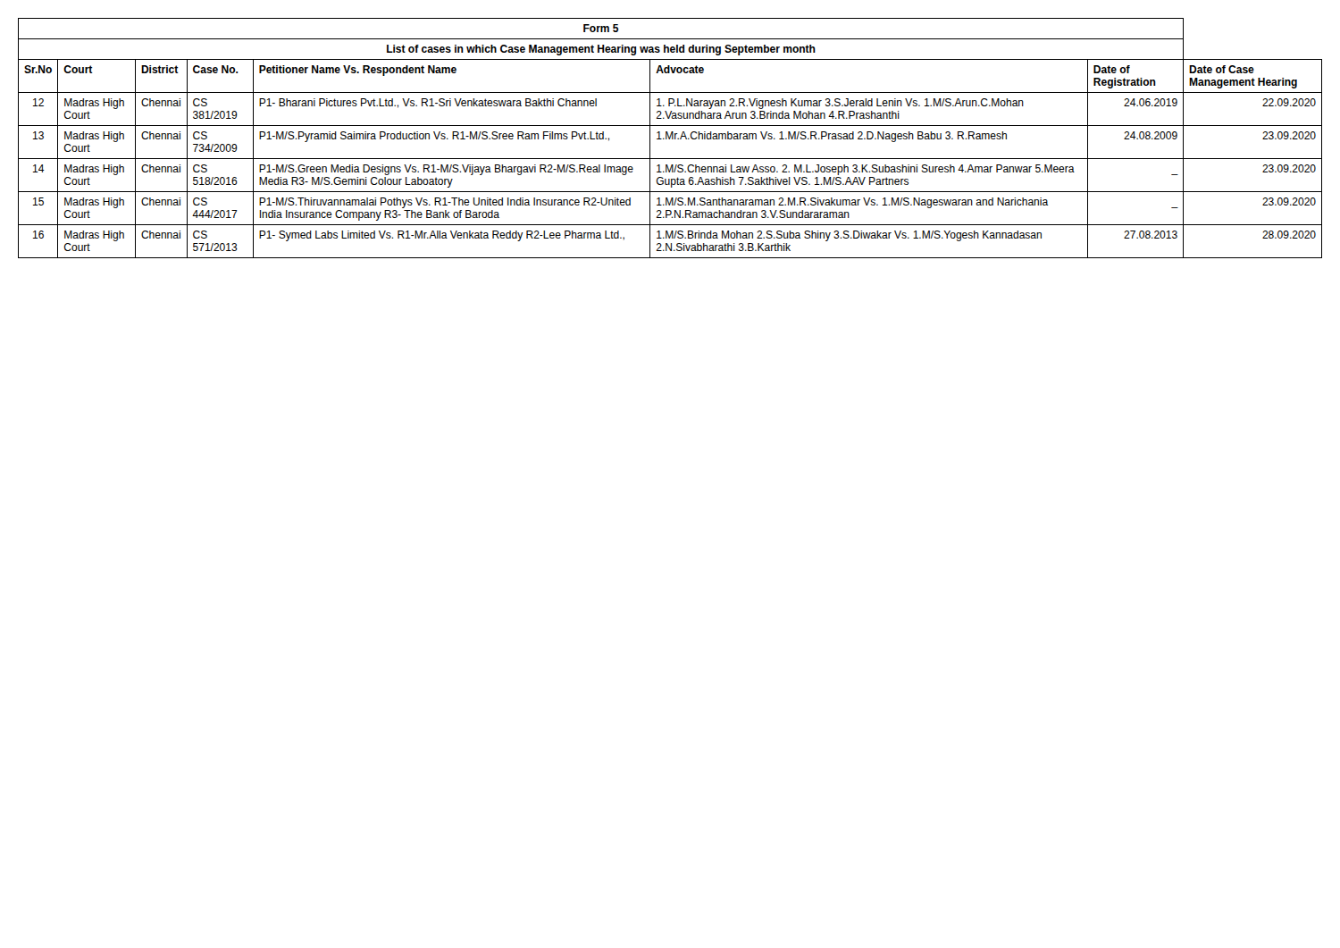| Form 5 |
| List of cases in which Case Management Hearing was held during September month |
| Sr.No | Court | District | Case No. | Petitioner Name Vs. Respondent Name | Advocate | Date of Registration | Date of Case Management Hearing |
| 12 | Madras High Court | Chennai | CS 381/2019 | P1- Bharani Pictures Pvt.Ltd., Vs. R1-Sri Venkateswara Bakthi Channel | 1. P.L.Narayan 2.R.Vignesh Kumar 3.S.Jerald Lenin Vs. 1.M/S.Arun.C.Mohan 2.Vasundhara Arun 3.Brinda Mohan 4.R.Prashanthi | 24.06.2019 | 22.09.2020 |
| 13 | Madras High Court | Chennai | CS 734/2009 | P1-M/S.Pyramid Saimira Production Vs. R1-M/S.Sree Ram Films Pvt.Ltd., | 1.Mr.A.Chidambaram Vs. 1.M/S.R.Prasad 2.D.Nagesh Babu 3. R.Ramesh | 24.08.2009 | 23.09.2020 |
| 14 | Madras High Court | Chennai | CS 518/2016 | P1-M/S.Green Media Designs Vs. R1-M/S.Vijaya Bhargavi R2-M/S.Real Image Media R3- M/S.Gemini Colour Laboatory | 1.M/S.Chennai Law Asso. 2. M.L.Joseph 3.K.Subashini Suresh 4.Amar Panwar 5.Meera Gupta 6.Aashish 7.Sakthivel VS. 1.M/S.AAV Partners | _ | 23.09.2020 |
| 15 | Madras High Court | Chennai | CS 444/2017 | P1-M/S.Thiruvannamalai Pothys Vs. R1-The United India Insurance R2-United India Insurance Company R3- The Bank of Baroda | 1.M/S.M.Santhanaraman 2.M.R.Sivakumar Vs. 1.M/S.Nageswaran and Narichania 2.P.N.Ramachandran 3.V.Sundararaman | _ | 23.09.2020 |
| 16 | Madras High Court | Chennai | CS 571/2013 | P1- Symed Labs Limited Vs. R1-Mr.Alla Venkata Reddy R2-Lee Pharma Ltd., | 1.M/S.Brinda Mohan 2.S.Suba Shiny 3.S.Diwakar Vs. 1.M/S.Yogesh Kannadasan 2.N.Sivabharathi 3.B.Karthik | 27.08.2013 | 28.09.2020 |